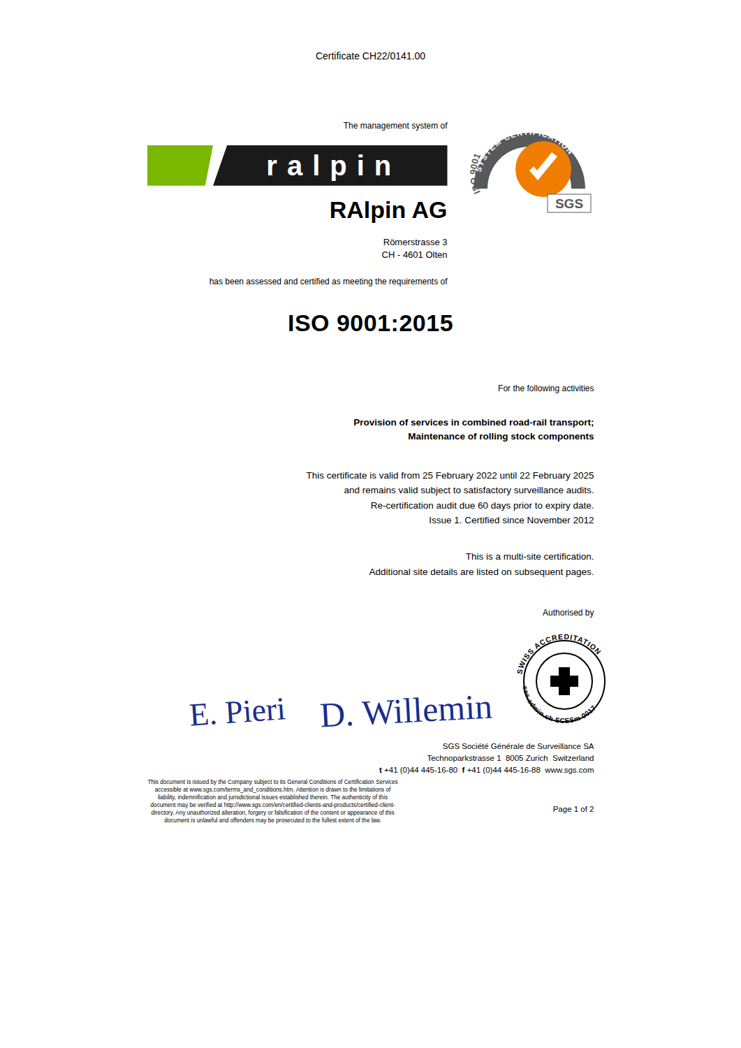Certificate CH22/0141.00
The management system of
ralpin
RAlpin AG
Römerstrasse 3
CH - 4601 Olten
has been assessed and certified as meeting the requirements of
SYSTEM CERTIFICATION ISO 9001 SGS
ISO 9001:2015
For the following activities
Provision of services in combined road-rail transport;
Maintenance of rolling stock components
This certificate is valid from 25 February 2022 until 22 February 2025
and remains valid subject to satisfactory surveillance audits.
Re-certification audit due 60 days prior to expiry date.
Issue 1. Certified since November 2012
This is a multi-site certification.
Additional site details are listed on subsequent pages.
Authorised by
E. Pieri
D. Willemin
SWISS ACCREDITATION sas.admin.ch SCESm 0017
SGS Société Générale de Surveillance SA
Technoparkstrasse 1 8005 Zurich Switzerland
t +41 (0)44 445-16-80 f +41 (0)44 445-16-88 www.sgs.com
Page 1 of 2
This document is issued by the Company subject to its General Conditions of Certification Services accessible at www.sgs.com/terms_and_conditions.htm. Attention is drawn to the limitations of liability, indemnification and jurisdictional issues established therein. The authenticity of this document may be verified at http://www.sgs.com/en/certified-clients-and-products/certified-client-directory. Any unauthorized alteration, forgery or falsification of the content or appearance of this document is unlawful and offenders may be prosecuted to the fullest extent of the law.